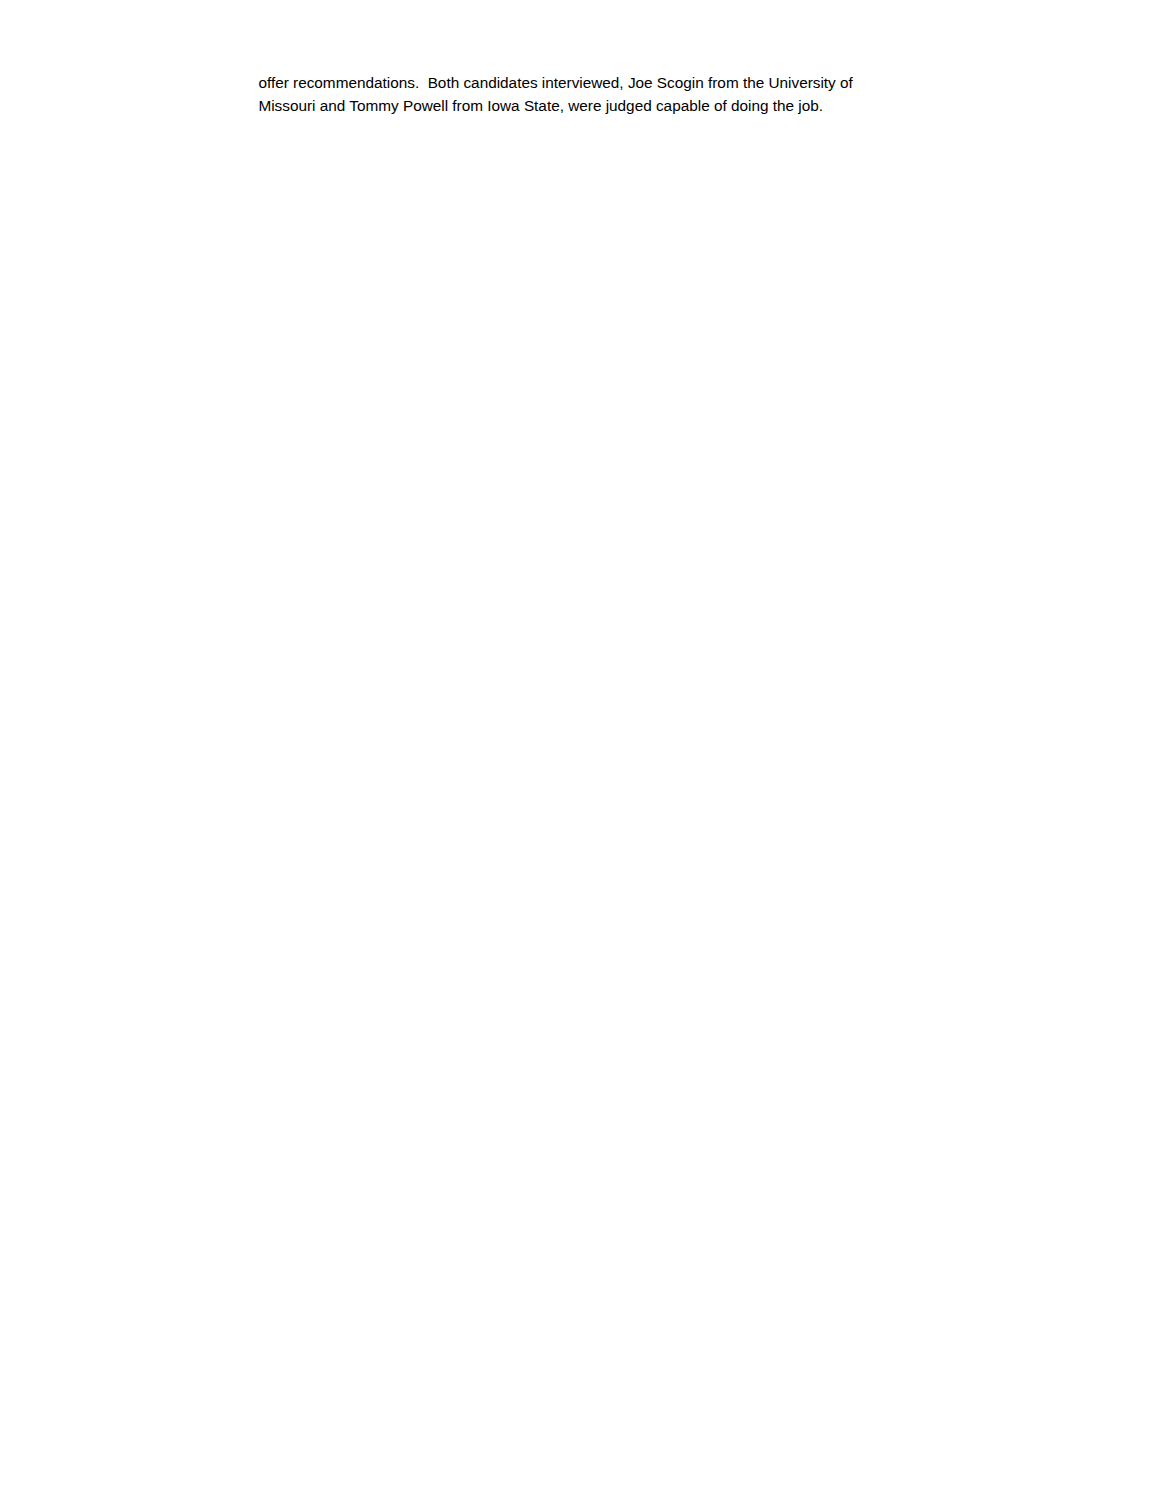offer recommendations. Both candidates interviewed, Joe Scogin from the University of Missouri and Tommy Powell from Iowa State, were judged capable of doing the job.